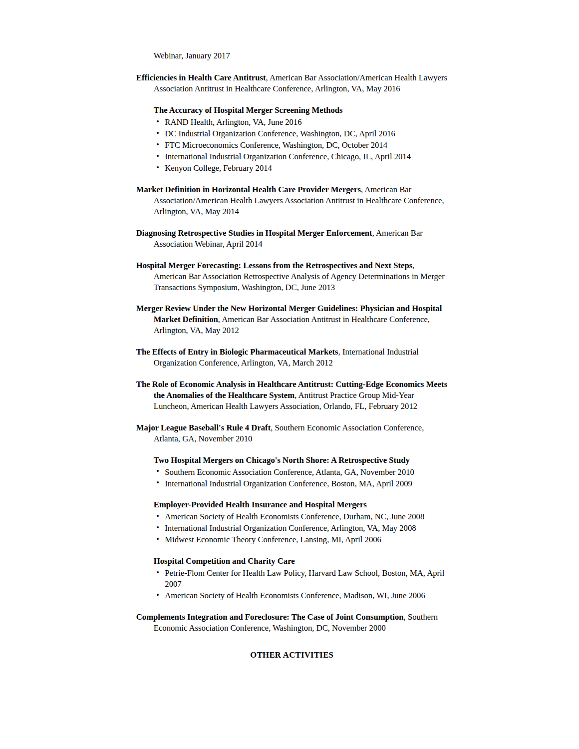Webinar, January 2017
Efficiencies in Health Care Antitrust, American Bar Association/American Health Lawyers Association Antitrust in Healthcare Conference, Arlington, VA, May 2016
The Accuracy of Hospital Merger Screening Methods
RAND Health, Arlington, VA, June 2016
DC Industrial Organization Conference, Washington, DC, April 2016
FTC Microeconomics Conference, Washington, DC, October 2014
International Industrial Organization Conference, Chicago, IL, April 2014
Kenyon College, February 2014
Market Definition in Horizontal Health Care Provider Mergers, American Bar Association/American Health Lawyers Association Antitrust in Healthcare Conference, Arlington, VA, May 2014
Diagnosing Retrospective Studies in Hospital Merger Enforcement, American Bar Association Webinar, April 2014
Hospital Merger Forecasting: Lessons from the Retrospectives and Next Steps, American Bar Association Retrospective Analysis of Agency Determinations in Merger Transactions Symposium, Washington, DC, June 2013
Merger Review Under the New Horizontal Merger Guidelines: Physician and Hospital Market Definition, American Bar Association Antitrust in Healthcare Conference, Arlington, VA, May 2012
The Effects of Entry in Biologic Pharmaceutical Markets, International Industrial Organization Conference, Arlington, VA, March 2012
The Role of Economic Analysis in Healthcare Antitrust: Cutting-Edge Economics Meets the Anomalies of the Healthcare System, Antitrust Practice Group Mid-Year Luncheon, American Health Lawyers Association, Orlando, FL, February 2012
Major League Baseball's Rule 4 Draft, Southern Economic Association Conference, Atlanta, GA, November 2010
Two Hospital Mergers on Chicago's North Shore: A Retrospective Study
Southern Economic Association Conference, Atlanta, GA, November 2010
International Industrial Organization Conference, Boston, MA, April 2009
Employer-Provided Health Insurance and Hospital Mergers
American Society of Health Economists Conference, Durham, NC, June 2008
International Industrial Organization Conference, Arlington, VA, May 2008
Midwest Economic Theory Conference, Lansing, MI, April 2006
Hospital Competition and Charity Care
Petrie-Flom Center for Health Law Policy, Harvard Law School, Boston, MA, April 2007
American Society of Health Economists Conference, Madison, WI, June 2006
Complements Integration and Foreclosure: The Case of Joint Consumption, Southern Economic Association Conference, Washington, DC, November 2000
OTHER ACTIVITIES